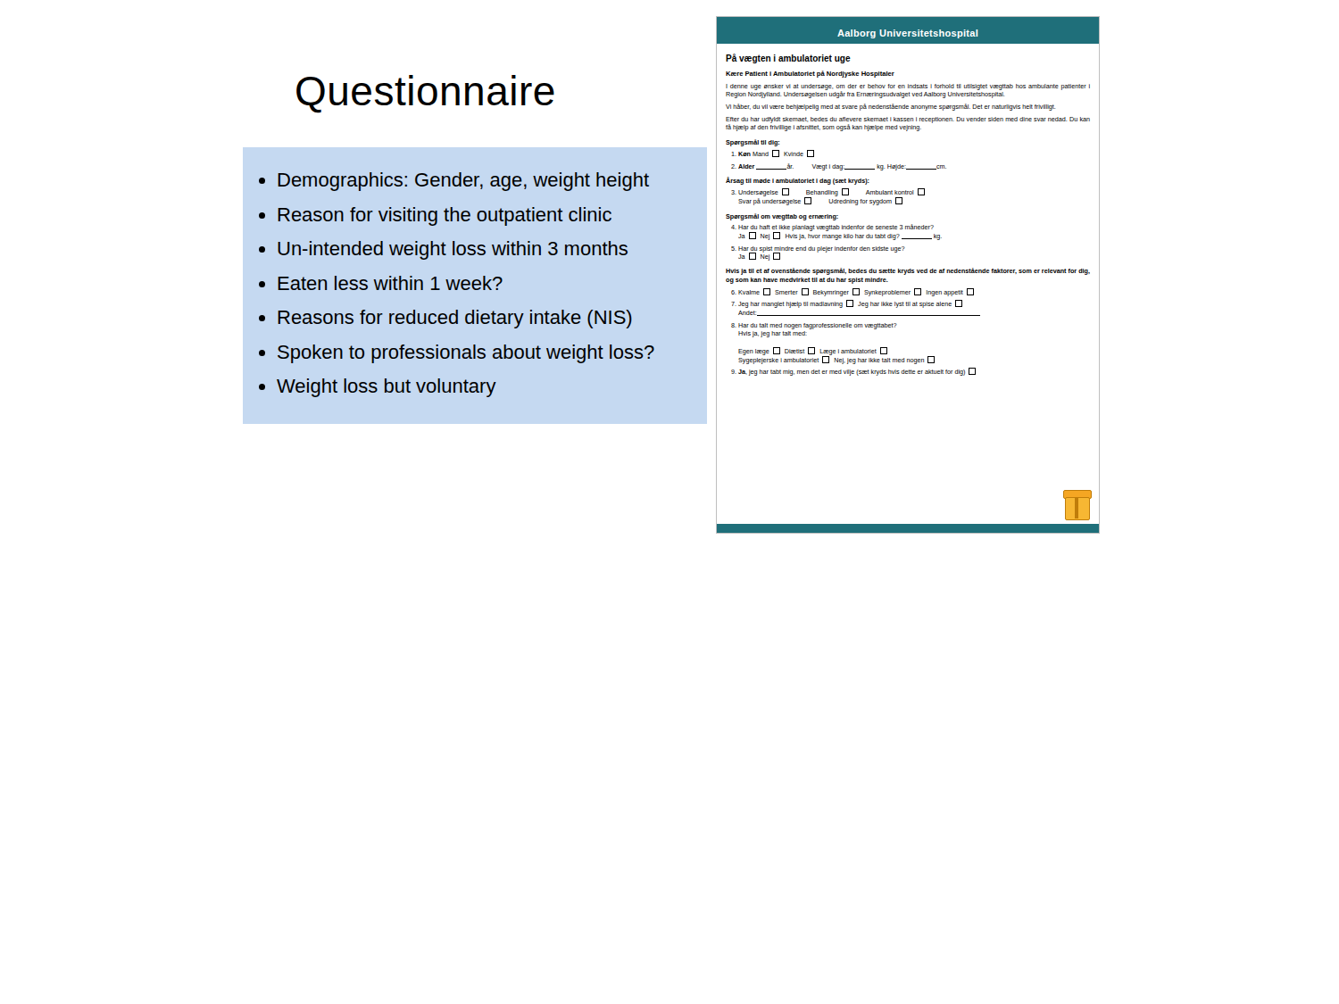Questionnaire
Demographics: Gender, age, weight height
Reason for visiting the outpatient clinic
Un-intended weight loss within 3 months
Eaten less within 1 week?
Reasons for reduced dietary intake (NIS)
Spoken to professionals about weight loss?
Weight loss but voluntary
Aalborg Universitetshospital
På vægten i ambulatoriet uge
Kære Patient i Ambulatoriet på Nordjyske Hospitaler
I denne uge ønsker vi at undersøge, om der er behov for en indsats i forhold til utilsigtet vægttab hos ambulante patienter i Region Nordjylland. Undersøgelsen udgår fra Ernæringsudvalget ved Aalborg Universitetshospital.
Vi håber, du vil være behjælpelig med at svare på nedenstående anonyme spørgsmål. Det er naturligvis helt frivilligt.
Efter du har udfyldt skemaet, bedes du aflevere skemaet i kassen i receptionen. Du vender siden med dine svar nedad. Du kan få hjælp af den frivillige i afsnittet, som også kan hjælpe med vejning.
Spørgsmål til dig:
Køn Mand Kvinde
Alder år. Vægt i dag: kg. Højde: cm.
Årsag til møde i ambulatoriet i dag (sæt kryds):
Undersøgelse Behandling Ambulant kontrol Svar på undersøgelse Udredning for sygdom
Spørgsmål om vægttab og ernæring:
Har du haft et ikke planlagt vægttab indenfor de seneste 3 måneder?
Ja Nej Hvis ja, hvor mange kilo har du tabt dig? kg.
Har du spist mindre end du plejer indenfor den sidste uge?
Ja Nej
Hvis ja til et af ovenstående spørgsmål, bedes du sætte kryds ved de af nedenstående faktorer, som er relevant for dig, og som kan have medvirket til at du har spist mindre.
Kvalme Smerter Bekymringer Synkeproblemer Ingen appetit
Jeg har manglet hjælp til madlavning Jeg har ikke lyst til at spise alene
Andet:
Har du talt med nogen fagprofessionelle om vægttabet?
Hvis ja, jeg har talt med:
Egen læge Diætist Læge i ambulatoriet
Sygeplejerske i ambulatoriet Nej, jeg har ikke talt med nogen
Ja, jeg har tabt mig, men det er med vilje (sæt kryds hvis dette er aktuelt for dig)